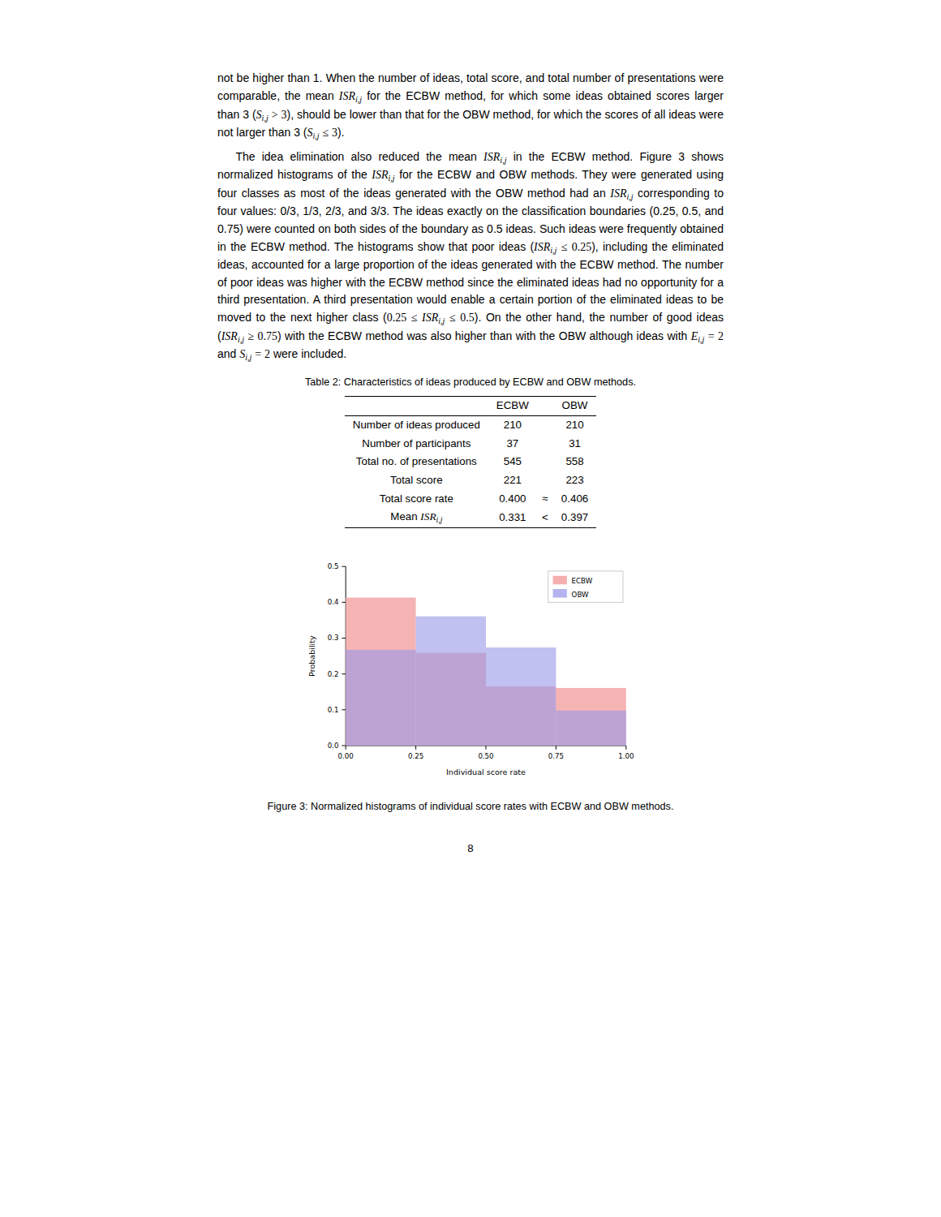not be higher than 1. When the number of ideas, total score, and total number of presentations were comparable, the mean ISRi,j for the ECBW method, for which some ideas obtained scores larger than 3 (Si,j > 3), should be lower than that for the OBW method, for which the scores of all ideas were not larger than 3 (Si,j ≤ 3).
The idea elimination also reduced the mean ISRi,j in the ECBW method. Figure 3 shows normalized histograms of the ISRi,j for the ECBW and OBW methods. They were generated using four classes as most of the ideas generated with the OBW method had an ISRi,j corresponding to four values: 0/3, 1/3, 2/3, and 3/3. The ideas exactly on the classification boundaries (0.25, 0.5, and 0.75) were counted on both sides of the boundary as 0.5 ideas. Such ideas were frequently obtained in the ECBW method. The histograms show that poor ideas (ISRi,j ≤ 0.25), including the eliminated ideas, accounted for a large proportion of the ideas generated with the ECBW method. The number of poor ideas was higher with the ECBW method since the eliminated ideas had no opportunity for a third presentation. A third presentation would enable a certain portion of the eliminated ideas to be moved to the next higher class (0.25 ≤ ISRi,j ≤ 0.5). On the other hand, the number of good ideas (ISRi,j ≥ 0.75) with the ECBW method was also higher than with the OBW although ideas with Ei,j = 2 and Si,j = 2 were included.
Table 2: Characteristics of ideas produced by ECBW and OBW methods.
| | ECBW | | OBW |
| --- | --- | --- | --- |
| Number of ideas produced | 210 | | 210 |
| Number of participants | 37 | | 31 |
| Total no. of presentations | 545 | | 558 |
| Total score | 221 | | 223 |
| Total score rate | 0.400 | ≈ | 0.406 |
| Mean ISR i,j | 0.331 | < | 0.397 |
0.0 0.1 0.2 0.3 0.4 0.5 0.00 0.25 0.50 0.75 1.00 Individual score rate Probability ECBW OBW
Figure 3: Normalized histograms of individual score rates with ECBW and OBW methods.
8